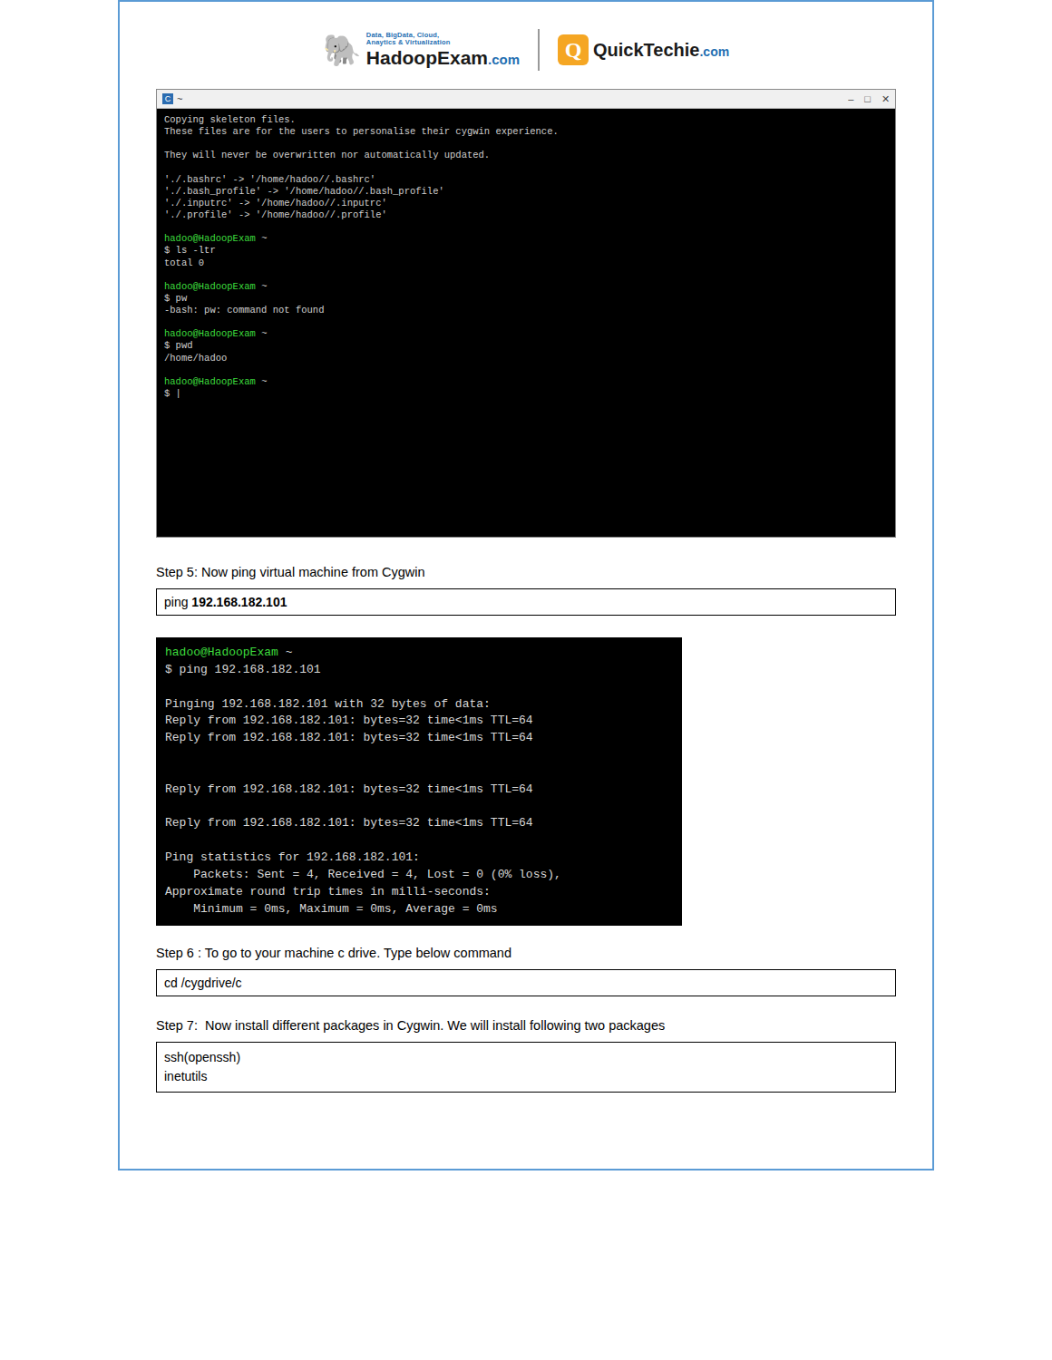🐘
Data, BigData, Cloud,
Anaytics & Virtualization
HadoopExam.com
Q
QuickTechie.com
C~
–□✕
Copying skeleton files. These files are for the users to personalise their cygwin experience. They will never be overwritten nor automatically updated. './.bashrc' -> '/home/hadoo//.bashrc' './.bash_profile' -> '/home/hadoo//.bash_profile' './.inputrc' -> '/home/hadoo//.inputrc' './.profile' -> '/home/hadoo//.profile' hadoo@HadoopExam ~ $ ls -ltr total 0 hadoo@HadoopExam ~ $ pw -bash: pw: command not found hadoo@HadoopExam ~ $ pwd /home/hadoo hadoo@HadoopExam ~ $ |
Step 5: Now ping virtual machine from Cygwin
ping 192.168.182.101
hadoo@HadoopExam ~ $ ping 192.168.182.101 Pinging 192.168.182.101 with 32 bytes of data: Reply from 192.168.182.101: bytes=32 time<1ms TTL=64 Reply from 192.168.182.101: bytes=32 time<1ms TTL=64 Reply from 192.168.182.101: bytes=32 time<1ms TTL=64 Reply from 192.168.182.101: bytes=32 time<1ms TTL=64 Ping statistics for 192.168.182.101: Packets: Sent = 4, Received = 4, Lost = 0 (0% loss), Approximate round trip times in milli-seconds: Minimum = 0ms, Maximum = 0ms, Average = 0ms
Step 6 : To go to your machine c drive. Type below command
cd /cygdrive/c
Step 7: Now install different packages in Cygwin. We will install following two packages
ssh(openssh)
inetutils